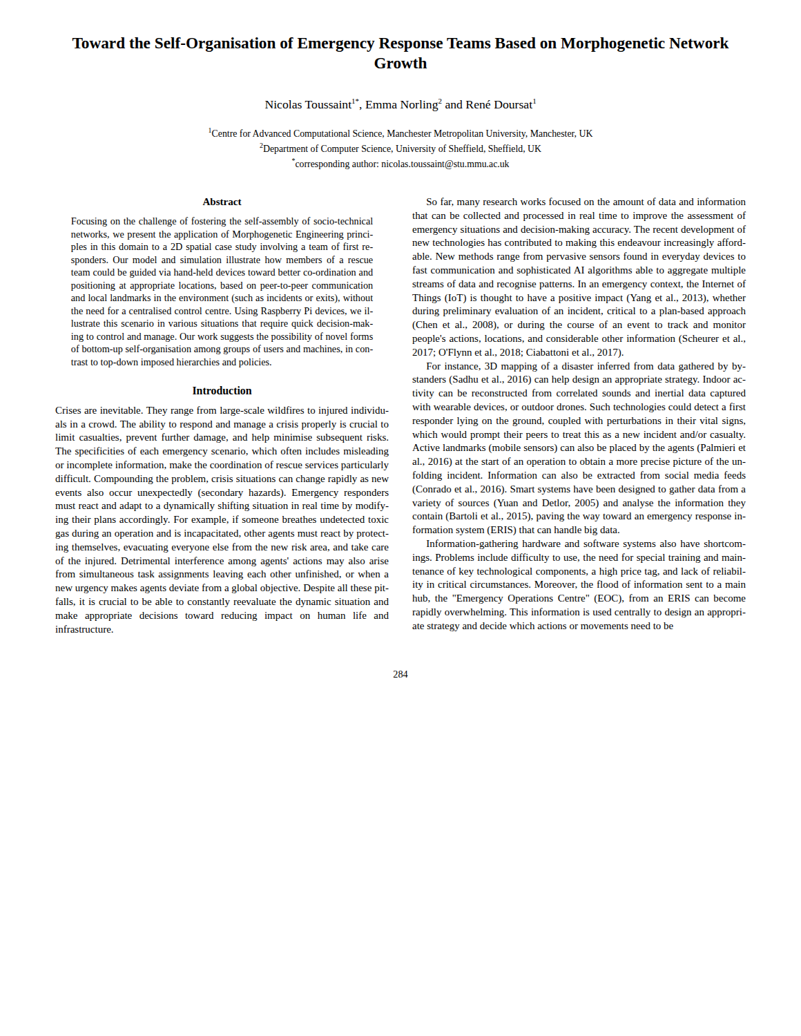Toward the Self-Organisation of Emergency Response Teams Based on Morphogenetic Network Growth
Nicolas Toussaint1*, Emma Norling2 and René Doursat1
1Centre for Advanced Computational Science, Manchester Metropolitan University, Manchester, UK
2Department of Computer Science, University of Sheffield, Sheffield, UK
*corresponding author: nicolas.toussaint@stu.mmu.ac.uk
Abstract
Focusing on the challenge of fostering the self-assembly of socio-technical networks, we present the application of Morphogenetic Engineering principles in this domain to a 2D spatial case study involving a team of first responders. Our model and simulation illustrate how members of a rescue team could be guided via hand-held devices toward better co-ordination and positioning at appropriate locations, based on peer-to-peer communication and local landmarks in the environment (such as incidents or exits), without the need for a centralised control centre. Using Raspberry Pi devices, we illustrate this scenario in various situations that require quick decision-making to control and manage. Our work suggests the possibility of novel forms of bottom-up self-organisation among groups of users and machines, in contrast to top-down imposed hierarchies and policies.
Introduction
Crises are inevitable. They range from large-scale wildfires to injured individuals in a crowd. The ability to respond and manage a crisis properly is crucial to limit casualties, prevent further damage, and help minimise subsequent risks. The specificities of each emergency scenario, which often includes misleading or incomplete information, make the coordination of rescue services particularly difficult. Compounding the problem, crisis situations can change rapidly as new events also occur unexpectedly (secondary hazards). Emergency responders must react and adapt to a dynamically shifting situation in real time by modifying their plans accordingly. For example, if someone breathes undetected toxic gas during an operation and is incapacitated, other agents must react by protecting themselves, evacuating everyone else from the new risk area, and take care of the injured. Detrimental interference among agents' actions may also arise from simultaneous task assignments leaving each other unfinished, or when a new urgency makes agents deviate from a global objective. Despite all these pitfalls, it is crucial to be able to constantly reevaluate the dynamic situation and make appropriate decisions toward reducing impact on human life and infrastructure.
So far, many research works focused on the amount of data and information that can be collected and processed in real time to improve the assessment of emergency situations and decision-making accuracy. The recent development of new technologies has contributed to making this endeavour increasingly affordable. New methods range from pervasive sensors found in everyday devices to fast communication and sophisticated AI algorithms able to aggregate multiple streams of data and recognise patterns. In an emergency context, the Internet of Things (IoT) is thought to have a positive impact (Yang et al., 2013), whether during preliminary evaluation of an incident, critical to a plan-based approach (Chen et al., 2008), or during the course of an event to track and monitor people's actions, locations, and considerable other information (Scheurer et al., 2017; O'Flynn et al., 2018; Ciabattoni et al., 2017).
For instance, 3D mapping of a disaster inferred from data gathered by bystanders (Sadhu et al., 2016) can help design an appropriate strategy. Indoor activity can be reconstructed from correlated sounds and inertial data captured with wearable devices, or outdoor drones. Such technologies could detect a first responder lying on the ground, coupled with perturbations in their vital signs, which would prompt their peers to treat this as a new incident and/or casualty. Active landmarks (mobile sensors) can also be placed by the agents (Palmieri et al., 2016) at the start of an operation to obtain a more precise picture of the unfolding incident. Information can also be extracted from social media feeds (Conrado et al., 2016). Smart systems have been designed to gather data from a variety of sources (Yuan and Detlor, 2005) and analyse the information they contain (Bartoli et al., 2015), paving the way toward an emergency response information system (ERIS) that can handle big data.
Information-gathering hardware and software systems also have shortcomings. Problems include difficulty to use, the need for special training and maintenance of key technological components, a high price tag, and lack of reliability in critical circumstances. Moreover, the flood of information sent to a main hub, the "Emergency Operations Centre" (EOC), from an ERIS can become rapidly overwhelming. This information is used centrally to design an appropriate strategy and decide which actions or movements need to be
284